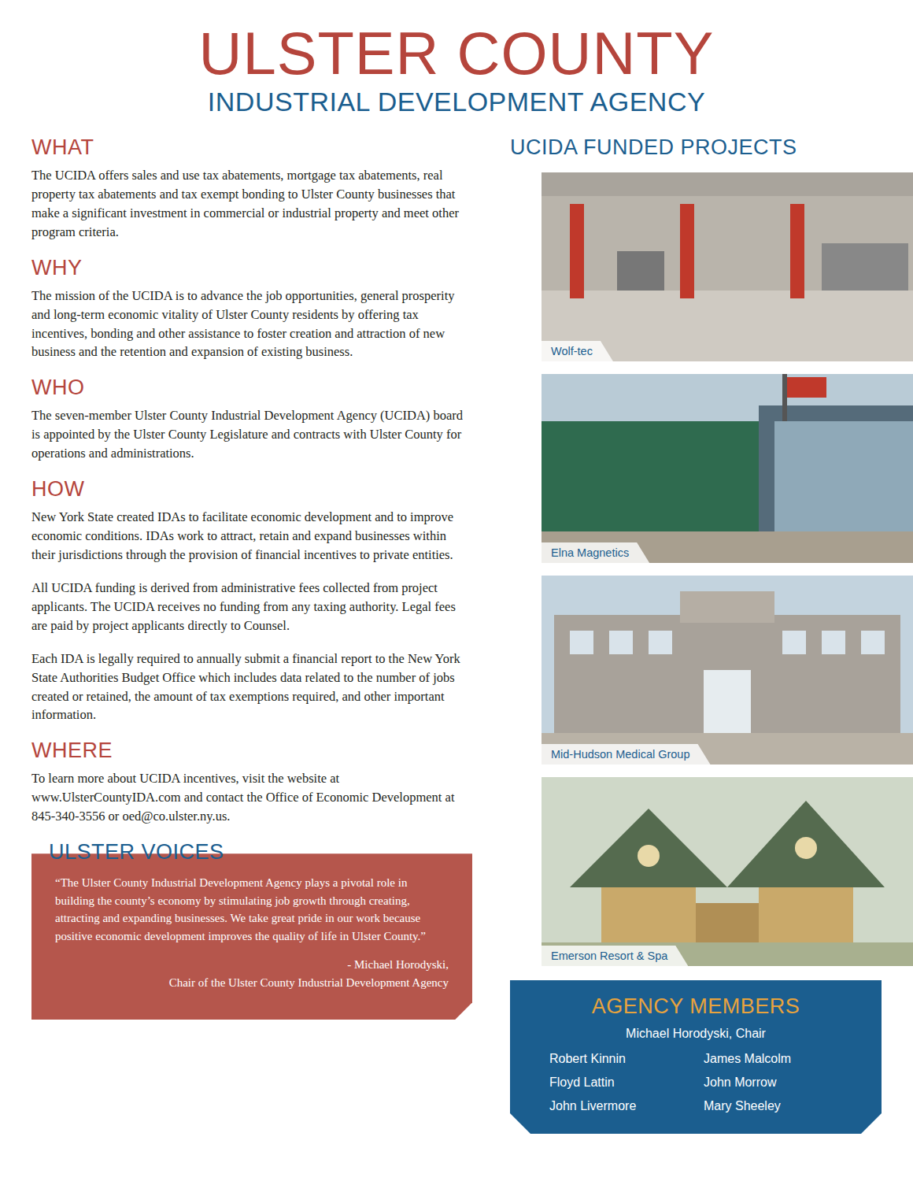ULSTER COUNTY
INDUSTRIAL DEVELOPMENT AGENCY
WHAT
The UCIDA offers sales and use tax abatements, mortgage tax abatements, real property tax abatements and tax exempt bonding to Ulster County businesses that make a significant investment in commercial or industrial property and meet other program criteria.
WHY
The mission of the UCIDA is to advance the job opportunities, general prosperity and long-term economic vitality of Ulster County residents by offering tax incentives, bonding and other assistance to foster creation and attraction of new business and the retention and expansion of existing business.
WHO
The seven-member Ulster County Industrial Development Agency (UCIDA) board is appointed by the Ulster County Legislature and contracts with Ulster County for operations and administrations.
HOW
New York State created IDAs to facilitate economic development and to improve economic conditions. IDAs work to attract, retain and expand businesses within their jurisdictions through the provision of financial incentives to private entities.
All UCIDA funding is derived from administrative fees collected from project applicants. The UCIDA receives no funding from any taxing authority. Legal fees are paid by project applicants directly to Counsel.
Each IDA is legally required to annually submit a financial report to the New York State Authorities Budget Office which includes data related to the number of jobs created or retained, the amount of tax exemptions required, and other important information.
WHERE
To learn more about UCIDA incentives, visit the website at www.UlsterCountyIDA.com and contact the Office of Economic Development at 845-340-3556 or oed@co.ulster.ny.us.
ULSTER VOICES
“The Ulster County Industrial Development Agency plays a pivotal role in building the county’s economy by stimulating job growth through creating, attracting and expanding businesses. We take great pride in our work because positive economic development improves the quality of life in Ulster County.”
- Michael Horodyski,
Chair of the Ulster County Industrial Development Agency
UCIDA FUNDED PROJECTS
Wolf-tec
Elna Magnetics
Mid-Hudson Medical Group
Emerson Resort & Spa
AGENCY MEMBERS
Michael Horodyski, Chair
Robert Kinnin James Malcolm Floyd Lattin John Morrow John Livermore Mary Sheeley